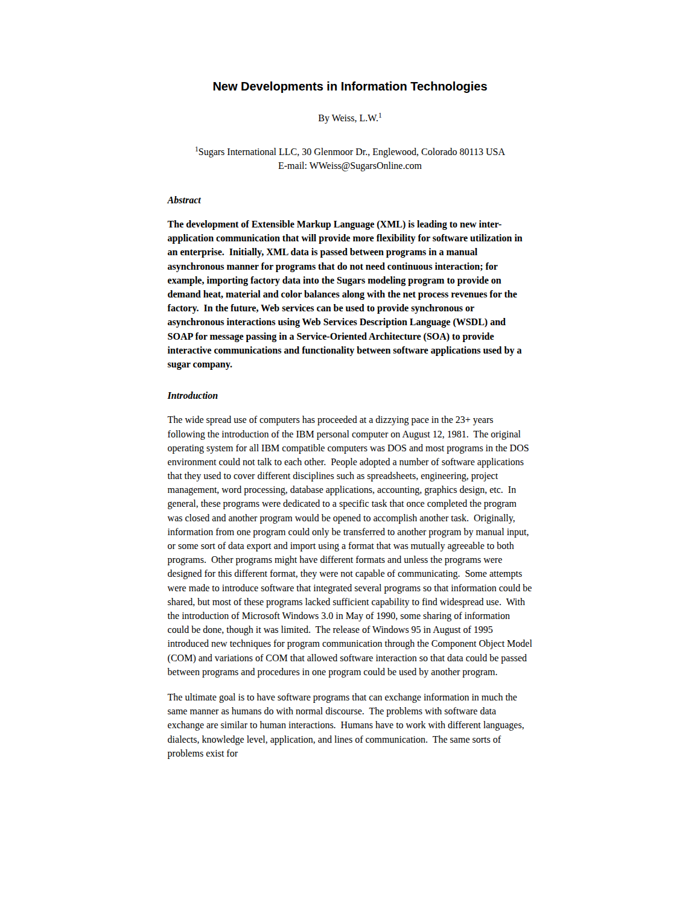New Developments in Information Technologies
By Weiss, L.W.1
1Sugars International LLC, 30 Glenmoor Dr., Englewood, Colorado 80113 USA
E-mail: WWeiss@SugarsOnline.com
Abstract
The development of Extensible Markup Language (XML) is leading to new inter-application communication that will provide more flexibility for software utilization in an enterprise. Initially, XML data is passed between programs in a manual asynchronous manner for programs that do not need continuous interaction; for example, importing factory data into the Sugars modeling program to provide on demand heat, material and color balances along with the net process revenues for the factory. In the future, Web services can be used to provide synchronous or asynchronous interactions using Web Services Description Language (WSDL) and SOAP for message passing in a Service-Oriented Architecture (SOA) to provide interactive communications and functionality between software applications used by a sugar company.
Introduction
The wide spread use of computers has proceeded at a dizzying pace in the 23+ years following the introduction of the IBM personal computer on August 12, 1981. The original operating system for all IBM compatible computers was DOS and most programs in the DOS environment could not talk to each other. People adopted a number of software applications that they used to cover different disciplines such as spreadsheets, engineering, project management, word processing, database applications, accounting, graphics design, etc. In general, these programs were dedicated to a specific task that once completed the program was closed and another program would be opened to accomplish another task. Originally, information from one program could only be transferred to another program by manual input, or some sort of data export and import using a format that was mutually agreeable to both programs. Other programs might have different formats and unless the programs were designed for this different format, they were not capable of communicating. Some attempts were made to introduce software that integrated several programs so that information could be shared, but most of these programs lacked sufficient capability to find widespread use. With the introduction of Microsoft Windows 3.0 in May of 1990, some sharing of information could be done, though it was limited. The release of Windows 95 in August of 1995 introduced new techniques for program communication through the Component Object Model (COM) and variations of COM that allowed software interaction so that data could be passed between programs and procedures in one program could be used by another program.
The ultimate goal is to have software programs that can exchange information in much the same manner as humans do with normal discourse. The problems with software data exchange are similar to human interactions. Humans have to work with different languages, dialects, knowledge level, application, and lines of communication. The same sorts of problems exist for